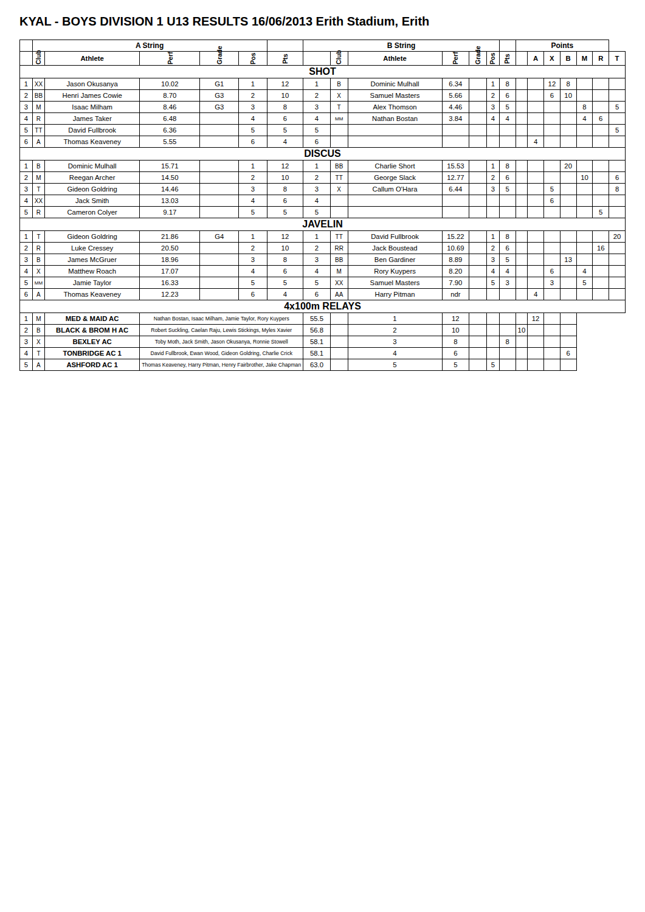KYAL - BOYS DIVISION 1 U13 RESULTS 16/06/2013 Erith Stadium, Erith
| | A String | | B String | | Points |
| | Club | Athlete | Perf | Grade | Pos | Pts | | Club | Athlete | Perf | Grade | Pos | Pts | | A | X | B | M | R | T |
| SHOT |
| 1 | XX | Jason Okusanya | 10.02 | G1 | 1 | 12 | 1 | B | Dominic Mulhall | 6.34 | | 1 | 8 | | | 12 | 8 | | | |
| 2 | BB | Henri James Cowie | 8.70 | G3 | 2 | 10 | 2 | X | Samuel Masters | 5.66 | | 2 | 6 | | | 6 | 10 | | | |
| 3 | M | Isaac Milham | 8.46 | G3 | 3 | 8 | 3 | T | Alex Thomson | 4.46 | | 3 | 5 | | | | | 8 | | 5 |
| 4 | R | James Taker | 6.48 | | 4 | 6 | 4 | MM | Nathan Bostan | 3.84 | | 4 | 4 | | | | | 4 | 6 | |
| 5 | TT | David Fullbrook | 6.36 | | 5 | 5 | 5 | | | | | | | | | | | | | 5 |
| 6 | A | Thomas Keaveney | 5.55 | | 6 | 4 | 6 | | | | | | | | 4 | | | | | |
| DISCUS |
| 1 | B | Dominic Mulhall | 15.71 | | 1 | 12 | 1 | BB | Charlie Short | 15.53 | | 1 | 8 | | | | 20 | | | |
| 2 | M | Reegan Archer | 14.50 | | 2 | 10 | 2 | TT | George Slack | 12.77 | | 2 | 6 | | | | | 10 | | 6 |
| 3 | T | Gideon Goldring | 14.46 | | 3 | 8 | 3 | X | Callum O'Hara | 6.44 | | 3 | 5 | | | 5 | | | | 8 |
| 4 | XX | Jack Smith | 13.03 | | 4 | 6 | 4 | | | | | | | | | 6 | | | | |
| 5 | R | Cameron Colyer | 9.17 | | 5 | 5 | 5 | | | | | | | | | | | | 5 | |
| JAVELIN |
| 1 | T | Gideon Goldring | 21.86 | G4 | 1 | 12 | 1 | TT | David Fullbrook | 15.22 | | 1 | 8 | | | | | | | 20 |
| 2 | R | Luke Cressey | 20.50 | | 2 | 10 | 2 | RR | Jack Boustead | 10.69 | | 2 | 6 | | | | | | 16 | |
| 3 | B | James McGruer | 18.96 | | 3 | 8 | 3 | BB | Ben Gardiner | 8.89 | | 3 | 5 | | | | 13 | | | |
| 4 | X | Matthew Roach | 17.07 | | 4 | 6 | 4 | M | Rory Kuypers | 8.20 | | 4 | 4 | | | 6 | | 4 | | |
| 5 | MM | Jamie Taylor | 16.33 | | 5 | 5 | 5 | XX | Samuel Masters | 7.90 | | 5 | 3 | | | 3 | | 5 | | |
| 6 | A | Thomas Keaveney | 12.23 | | 6 | 4 | 6 | AA | Harry Pitman | ndr | | | | | 4 | | | | | |
| 4x100m RELAYS |
| 1 | M | MED & MAID AC | Nathan Bostan, Isaac Milham, Jamie Taylor, Rory Kuypers | 55.5 | | 1 | 12 | | | | | 12 | | |
| 2 | B | BLACK & BROM H AC | Robert Suckling, Caelan Raju, Lewis Stickings, Myles Xavier | 56.8 | | 2 | 10 | | | | 10 | | | |
| 3 | X | BEXLEY AC | Toby Moth, Jack Smith, Jason Okusanya, Ronnie Stowell | 58.1 | | 3 | 8 | | | 8 | | | | |
| 4 | T | TONBRIDGE AC 1 | David Fullbrook, Ewan Wood, Gideon Goldring, Charlie Crick | 58.1 | | 4 | 6 | | | | | | | 6 |
| 5 | A | ASHFORD AC 1 | Thomas Keaveney, Harry Pitman, Henry Fairbrother, Jake Chapman | 63.0 | | 5 | 5 | | 5 | | | | | |